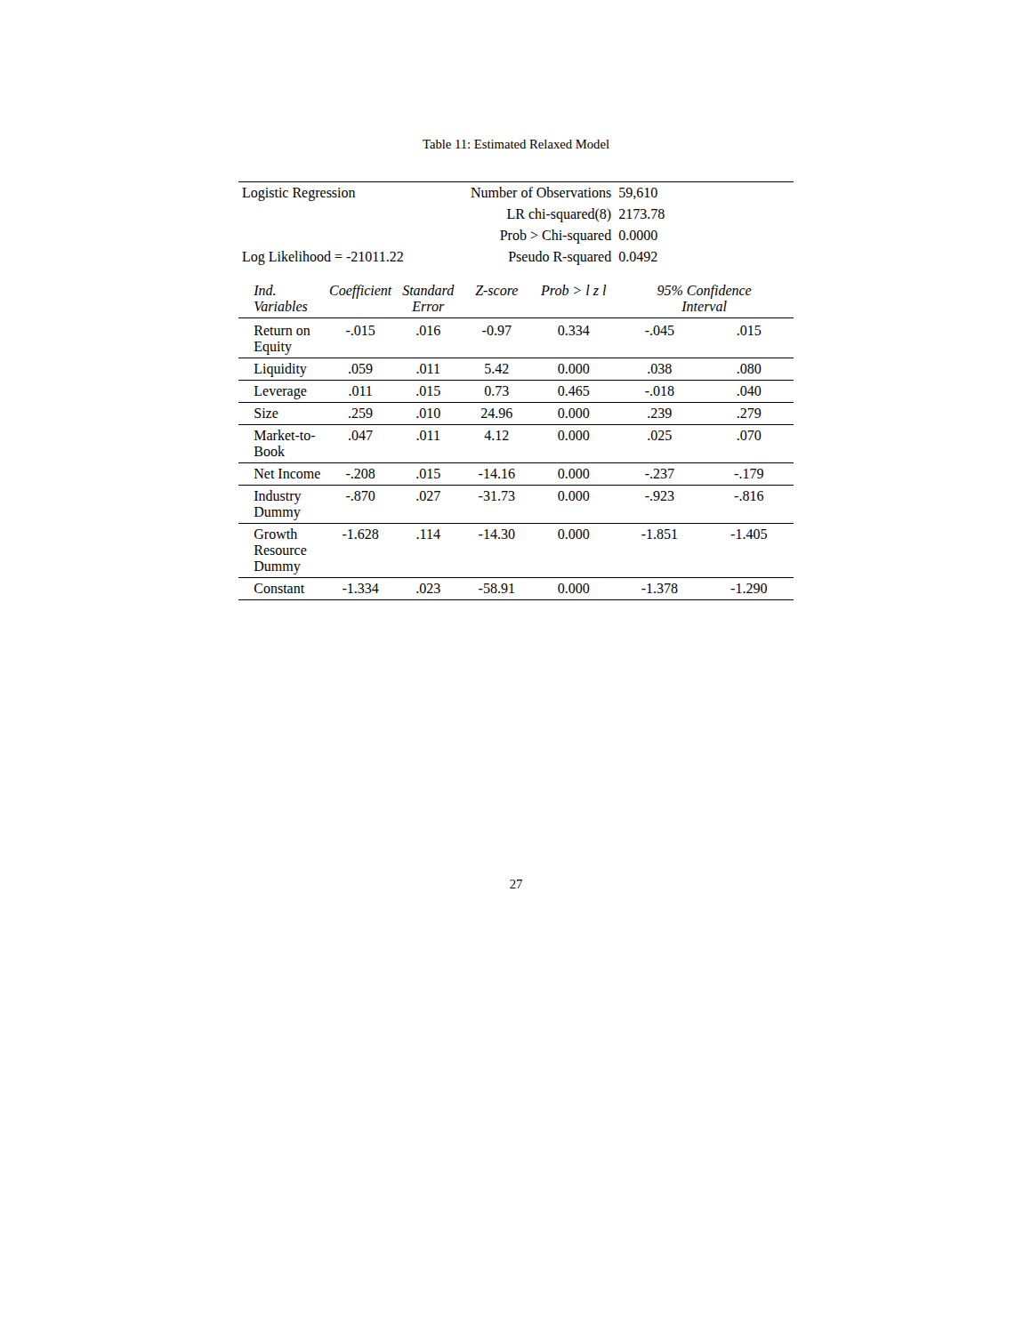Table 11: Estimated Relaxed Model
| Logistic Regression | Number of Observations | 59,610 |
| | LR chi-squared(8) | 2173.78 |
| | Prob > Chi-squared | 0.0000 |
| Log Likelihood = -21011.22 | Pseudo R-squared | 0.0492 |
| Ind. Variables | Coefficient | Standard Error | Z-score | Prob > l z l | 95% Confidence Interval |
| Return on Equity | -.015 | .016 | -0.97 | 0.334 | -.045 | .015 |
| Liquidity | .059 | .011 | 5.42 | 0.000 | .038 | .080 |
| Leverage | .011 | .015 | 0.73 | 0.465 | -.018 | .040 |
| Size | .259 | .010 | 24.96 | 0.000 | .239 | .279 |
| Market-to- Book | .047 | .011 | 4.12 | 0.000 | .025 | .070 |
| Net Income | -.208 | .015 | -14.16 | 0.000 | -.237 | -.179 |
| Industry Dummy | -.870 | .027 | -31.73 | 0.000 | -.923 | -.816 |
| Growth Resource Dummy | -1.628 | .114 | -14.30 | 0.000 | -1.851 | -1.405 |
| Constant | -1.334 | .023 | -58.91 | 0.000 | -1.378 | -1.290 |
27